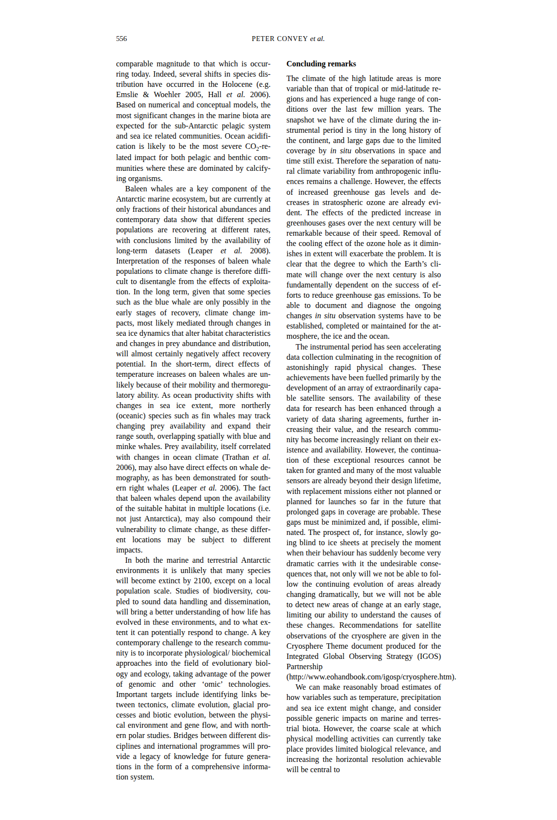556 PETER CONVEY et al.
comparable magnitude to that which is occurring today. Indeed, several shifts in species distribution have occurred in the Holocene (e.g. Emslie & Woehler 2005, Hall et al. 2006). Based on numerical and conceptual models, the most significant changes in the marine biota are expected for the sub-Antarctic pelagic system and sea ice related communities. Ocean acidification is likely to be the most severe CO2-related impact for both pelagic and benthic communities where these are dominated by calcifying organisms.
Baleen whales are a key component of the Antarctic marine ecosystem, but are currently at only fractions of their historical abundances and contemporary data show that different species populations are recovering at different rates, with conclusions limited by the availability of long-term datasets (Leaper et al. 2008). Interpretation of the responses of baleen whale populations to climate change is therefore difficult to disentangle from the effects of exploitation. In the long term, given that some species such as the blue whale are only possibly in the early stages of recovery, climate change impacts, most likely mediated through changes in sea ice dynamics that alter habitat characteristics and changes in prey abundance and distribution, will almost certainly negatively affect recovery potential. In the short-term, direct effects of temperature increases on baleen whales are unlikely because of their mobility and thermoregulatory ability. As ocean productivity shifts with changes in sea ice extent, more northerly (oceanic) species such as fin whales may track changing prey availability and expand their range south, overlapping spatially with blue and minke whales. Prey availability, itself correlated with changes in ocean climate (Trathan et al. 2006), may also have direct effects on whale demography, as has been demonstrated for southern right whales (Leaper et al. 2006). The fact that baleen whales depend upon the availability of the suitable habitat in multiple locations (i.e. not just Antarctica), may also compound their vulnerability to climate change, as these different locations may be subject to different impacts.
In both the marine and terrestrial Antarctic environments it is unlikely that many species will become extinct by 2100, except on a local population scale. Studies of biodiversity, coupled to sound data handling and dissemination, will bring a better understanding of how life has evolved in these environments, and to what extent it can potentially respond to change. A key contemporary challenge to the research community is to incorporate physiological/ biochemical approaches into the field of evolutionary biology and ecology, taking advantage of the power of genomic and other ‘omic’ technologies. Important targets include identifying links between tectonics, climate evolution, glacial processes and biotic evolution, between the physical environment and gene flow, and with northern polar studies. Bridges between different disciplines and international programmes will provide a legacy of knowledge for future generations in the form of a comprehensive information system.
Concluding remarks
The climate of the high latitude areas is more variable than that of tropical or mid-latitude regions and has experienced a huge range of conditions over the last few million years. The snapshot we have of the climate during the instrumental period is tiny in the long history of the continent, and large gaps due to the limited coverage by in situ observations in space and time still exist. Therefore the separation of natural climate variability from anthropogenic influences remains a challenge. However, the effects of increased greenhouse gas levels and decreases in stratospheric ozone are already evident. The effects of the predicted increase in greenhouses gases over the next century will be remarkable because of their speed. Removal of the cooling effect of the ozone hole as it diminishes in extent will exacerbate the problem. It is clear that the degree to which the Earth’s climate will change over the next century is also fundamentally dependent on the success of efforts to reduce greenhouse gas emissions. To be able to document and diagnose the ongoing changes in situ observation systems have to be established, completed or maintained for the atmosphere, the ice and the ocean.
The instrumental period has seen accelerating data collection culminating in the recognition of astonishingly rapid physical changes. These achievements have been fuelled primarily by the development of an array of extraordinarily capable satellite sensors. The availability of these data for research has been enhanced through a variety of data sharing agreements, further increasing their value, and the research community has become increasingly reliant on their existence and availability. However, the continuation of these exceptional resources cannot be taken for granted and many of the most valuable sensors are already beyond their design lifetime, with replacement missions either not planned or planned for launches so far in the future that prolonged gaps in coverage are probable. These gaps must be minimized and, if possible, eliminated. The prospect of, for instance, slowly going blind to ice sheets at precisely the moment when their behaviour has suddenly become very dramatic carries with it the undesirable consequences that, not only will we not be able to follow the continuing evolution of areas already changing dramatically, but we will not be able to detect new areas of change at an early stage, limiting our ability to understand the causes of these changes. Recommendations for satellite observations of the cryosphere are given in the Cryosphere Theme document produced for the Integrated Global Observing Strategy (IGOS) Partnership (http://www.eohandbook.com/igosp/cryosphere.htm).
We can make reasonably broad estimates of how variables such as temperature, precipitation and sea ice extent might change, and consider possible generic impacts on marine and terrestrial biota. However, the coarse scale at which physical modelling activities can currently take place provides limited biological relevance, and increasing the horizontal resolution achievable will be central to